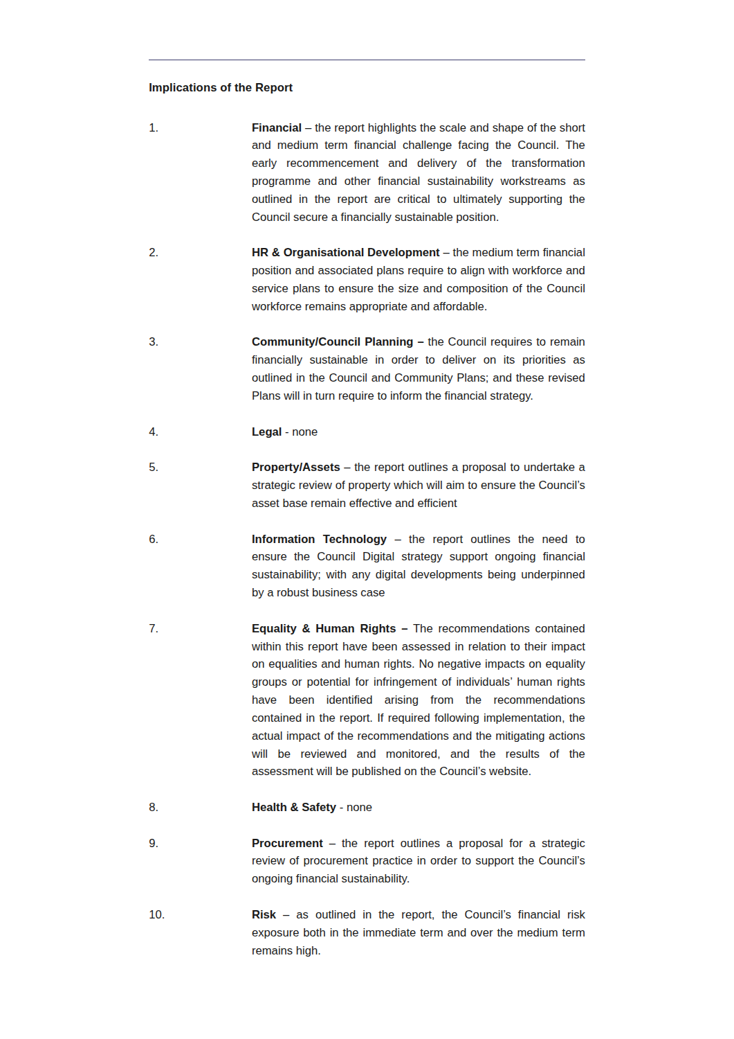Implications of the Report
Financial – the report highlights the scale and shape of the short and medium term financial challenge facing the Council. The early recommencement and delivery of the transformation programme and other financial sustainability workstreams as outlined in the report are critical to ultimately supporting the Council secure a financially sustainable position.
HR & Organisational Development – the medium term financial position and associated plans require to align with workforce and service plans to ensure the size and composition of the Council workforce remains appropriate and affordable.
Community/Council Planning – the Council requires to remain financially sustainable in order to deliver on its priorities as outlined in the Council and Community Plans; and these revised Plans will in turn require to inform the financial strategy.
Legal - none
Property/Assets – the report outlines a proposal to undertake a strategic review of property which will aim to ensure the Council’s asset base remain effective and efficient
Information Technology – the report outlines the need to ensure the Council Digital strategy support ongoing financial sustainability; with any digital developments being underpinned by a robust business case
Equality & Human Rights – The recommendations contained within this report have been assessed in relation to their impact on equalities and human rights. No negative impacts on equality groups or potential for infringement of individuals’ human rights have been identified arising from the recommendations contained in the report. If required following implementation, the actual impact of the recommendations and the mitigating actions will be reviewed and monitored, and the results of the assessment will be published on the Council’s website.
Health & Safety - none
Procurement – the report outlines a proposal for a strategic review of procurement practice in order to support the Council’s ongoing financial sustainability.
Risk – as outlined in the report, the Council’s financial risk exposure both in the immediate term and over the medium term remains high.